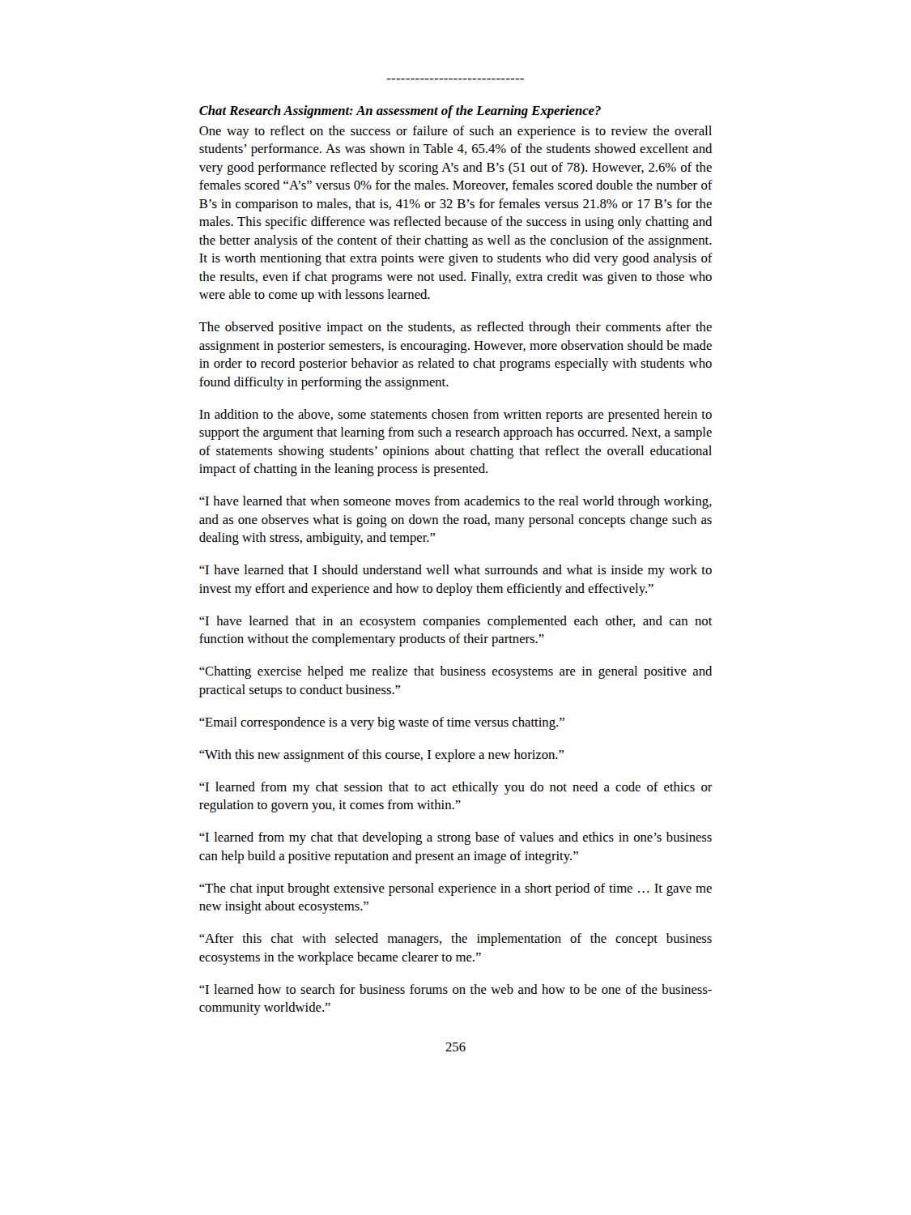-----------------------------
Chat Research Assignment: An assessment of the Learning Experience?
One way to reflect on the success or failure of such an experience is to review the overall students’ performance. As was shown in Table 4, 65.4% of the students showed excellent and very good performance reflected by scoring A’s and B’s (51 out of 78). However, 2.6% of the females scored “A’s” versus 0% for the males. Moreover, females scored double the number of B’s in comparison to males, that is, 41% or 32 B’s for females versus 21.8% or 17 B’s for the males. This specific difference was reflected because of the success in using only chatting and the better analysis of the content of their chatting as well as the conclusion of the assignment. It is worth mentioning that extra points were given to students who did very good analysis of the results, even if chat programs were not used. Finally, extra credit was given to those who were able to come up with lessons learned.
The observed positive impact on the students, as reflected through their comments after the assignment in posterior semesters, is encouraging. However, more observation should be made in order to record posterior behavior as related to chat programs especially with students who found difficulty in performing the assignment.
In addition to the above, some statements chosen from written reports are presented herein to support the argument that learning from such a research approach has occurred. Next, a sample of statements showing students’ opinions about chatting that reflect the overall educational impact of chatting in the leaning process is presented.
“I have learned that when someone moves from academics to the real world through working, and as one observes what is going on down the road, many personal concepts change such as dealing with stress, ambiguity, and temper.”
“I have learned that I should understand well what surrounds and what is inside my work to invest my effort and experience and how to deploy them efficiently and effectively.”
“I have learned that in an ecosystem companies complemented each other, and can not function without the complementary products of their partners.”
“Chatting exercise helped me realize that business ecosystems are in general positive and practical setups to conduct business.”
“Email correspondence is a very big waste of time versus chatting.”
“With this new assignment of this course, I explore a new horizon.”
“I learned from my chat session that to act ethically you do not need a code of ethics or regulation to govern you, it comes from within.”
“I learned from my chat that developing a strong base of values and ethics in one’s business can help build a positive reputation and present an image of integrity.”
“The chat input brought extensive personal experience in a short period of time … It gave me new insight about ecosystems.”
“After this chat with selected managers, the implementation of the concept business ecosystems in the workplace became clearer to me.”
“I learned how to search for business forums on the web and how to be one of the business-community worldwide.”
256